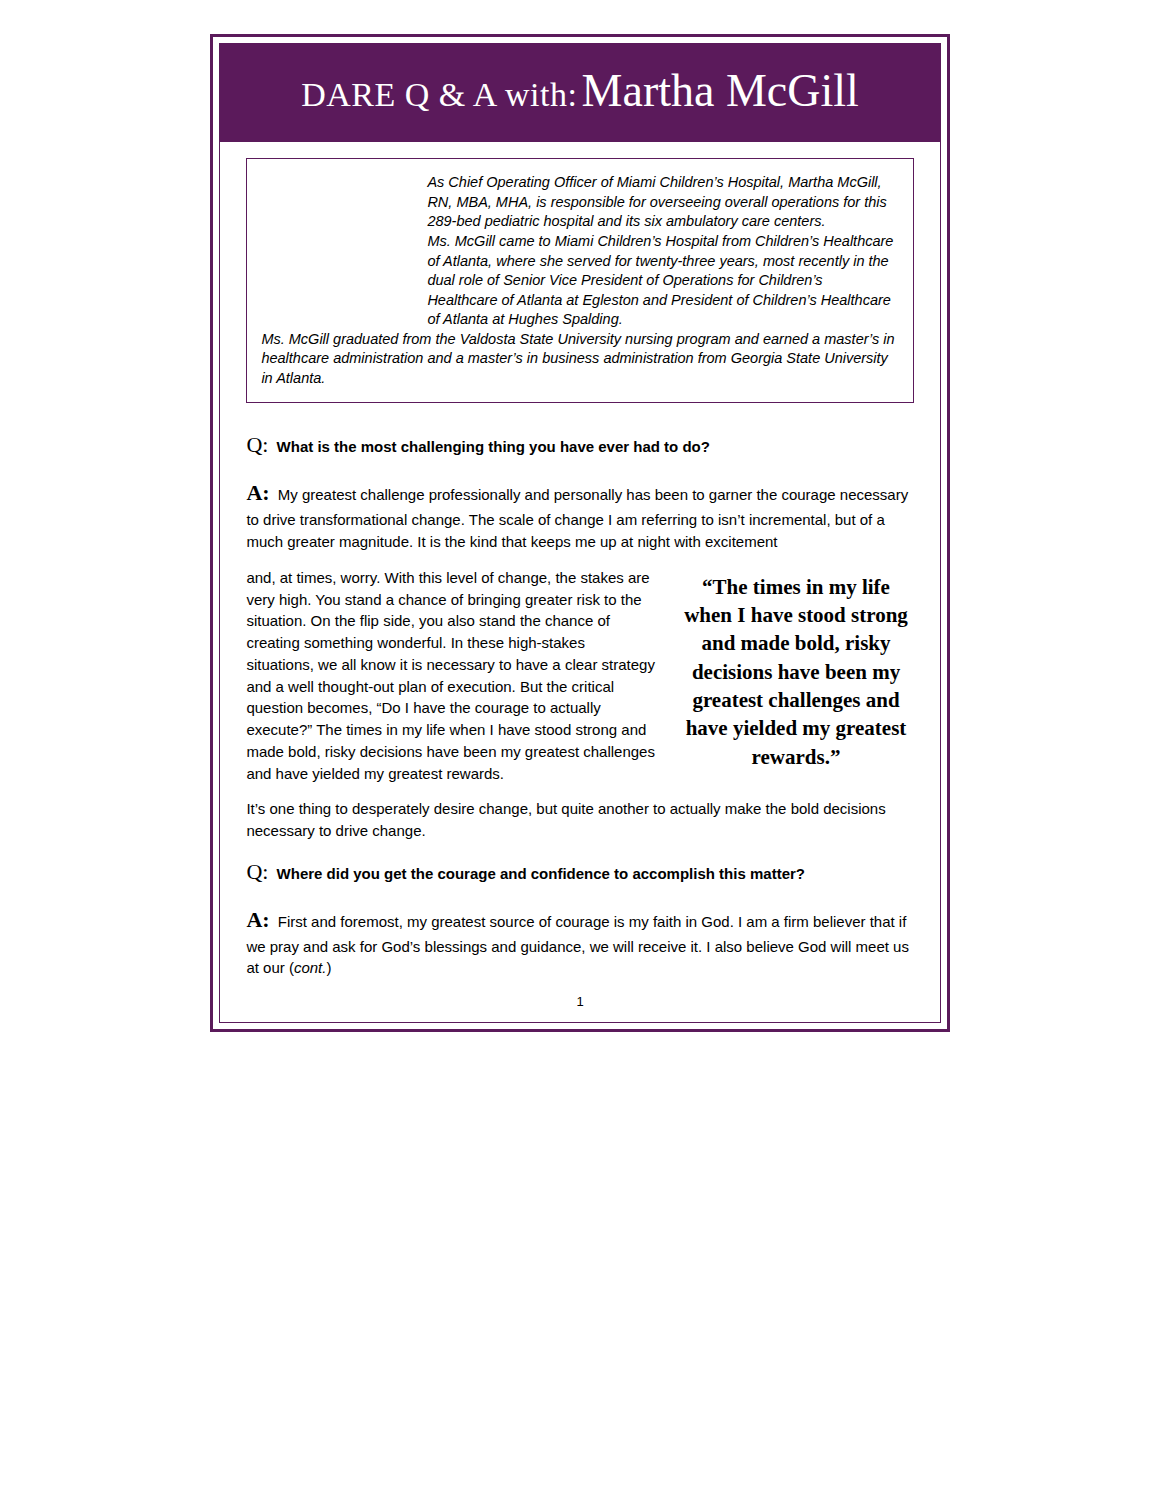DARE Q & A with: Martha McGill
As Chief Operating Officer of Miami Children’s Hospital, Martha McGill, RN, MBA, MHA, is responsible for overseeing overall operations for this 289-bed pediatric hospital and its six ambulatory care centers.
Ms. McGill came to Miami Children’s Hospital from Children’s Healthcare of Atlanta, where she served for twenty-three years, most recently in the dual role of Senior Vice President of Operations for Children’s Healthcare of Atlanta at Egleston and President of Children’s Healthcare of Atlanta at Hughes Spalding.
Ms. McGill graduated from the Valdosta State University nursing program and earned a master’s in healthcare administration and a master’s in business administration from Georgia State University in Atlanta.
Q: What is the most challenging thing you have ever had to do?
A: My greatest challenge professionally and personally has been to garner the courage necessary to drive transformational change. The scale of change I am referring to isn’t incremental, but of a much greater magnitude. It is the kind that keeps me up at night with excitement
“The times in my life when I have stood strong and made bold, risky decisions have been my greatest challenges and have yielded my greatest rewards.”
and, at times, worry. With this level of change, the stakes are very high. You stand a chance of bringing greater risk to the situation. On the flip side, you also stand the chance of creating something wonderful. In these high-stakes situations, we all know it is necessary to have a clear strategy and a well thought-out plan of execution. But the critical question becomes, “Do I have the courage to actually execute?” The times in my life when I have stood strong and made bold, risky decisions have been my greatest challenges and have yielded my greatest rewards.
It’s one thing to desperately desire change, but quite another to actually make the bold decisions necessary to drive change.
Q: Where did you get the courage and confidence to accomplish this matter?
A: First and foremost, my greatest source of courage is my faith in God. I am a firm believer that if we pray and ask for God’s blessings and guidance, we will receive it. I also believe God will meet us at our (cont.)
1